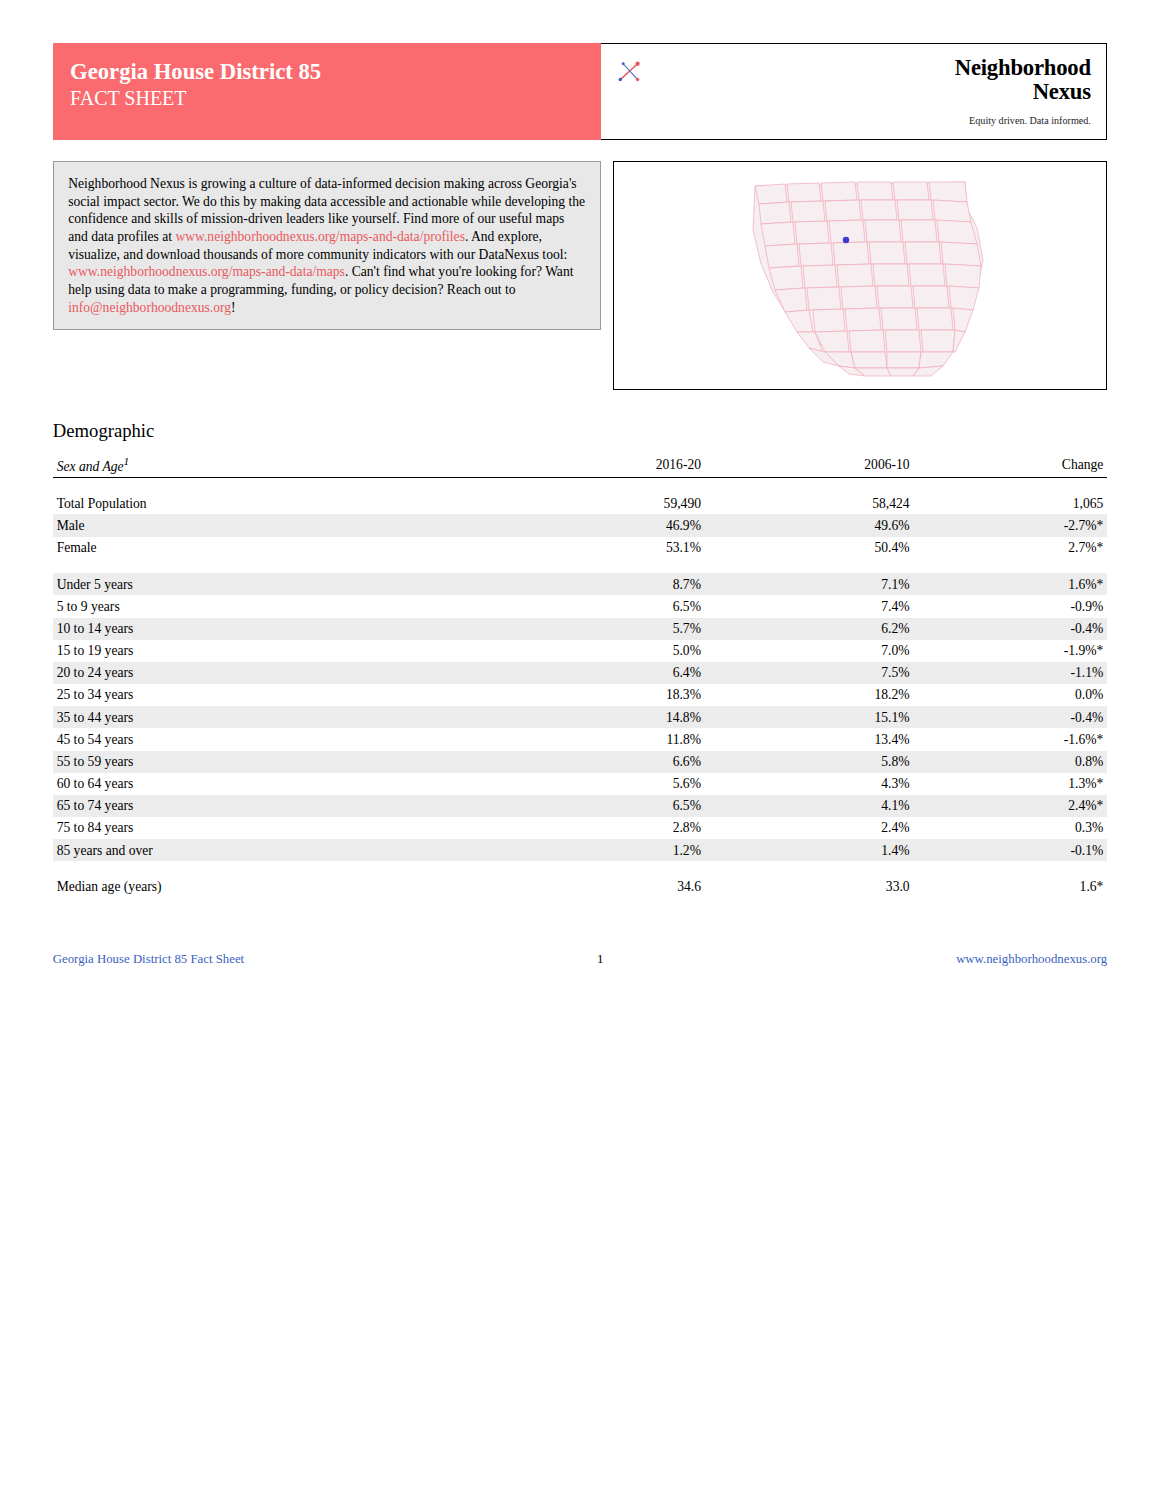Georgia House District 85
FACT SHEET
Neighborhood
Nexus
Equity driven. Data informed.
Neighborhood Nexus is growing a culture of data-informed decision making across Georgia's social impact sector. We do this by making data accessible and actionable while developing the confidence and skills of mission-driven leaders like yourself. Find more of our useful maps and data profiles at www.neighborhoodnexus.org/maps-and-data/profiles. And explore, visualize, and download thousands of more community indicators with our DataNexus tool: www.neighborhoodnexus.org/maps-and-data/maps. Can't find what you're looking for? Want help using data to make a programming, funding, or policy decision? Reach out to info@neighborhoodnexus.org!
Demographic
| Sex and Age 1 | 2016-20 | 2006-10 | Change |
| --- | --- | --- | --- |
| Total Population | 59,490 | 58,424 | 1,065 |
| Male | 46.9% | 49.6% | -2.7%* |
| Female | 53.1% | 50.4% | 2.7%* |
| Under 5 years | 8.7% | 7.1% | 1.6%* |
| 5 to 9 years | 6.5% | 7.4% | -0.9% |
| 10 to 14 years | 5.7% | 6.2% | -0.4% |
| 15 to 19 years | 5.0% | 7.0% | -1.9%* |
| 20 to 24 years | 6.4% | 7.5% | -1.1% |
| 25 to 34 years | 18.3% | 18.2% | 0.0% |
| 35 to 44 years | 14.8% | 15.1% | -0.4% |
| 45 to 54 years | 11.8% | 13.4% | -1.6%* |
| 55 to 59 years | 6.6% | 5.8% | 0.8% |
| 60 to 64 years | 5.6% | 4.3% | 1.3%* |
| 65 to 74 years | 6.5% | 4.1% | 2.4%* |
| 75 to 84 years | 2.8% | 2.4% | 0.3% |
| 85 years and over | 1.2% | 1.4% | -0.1% |
| Median age (years) | 34.6 | 33.0 | 1.6* |
Georgia House District 85 Fact Sheet
1
www.neighborhoodnexus.org